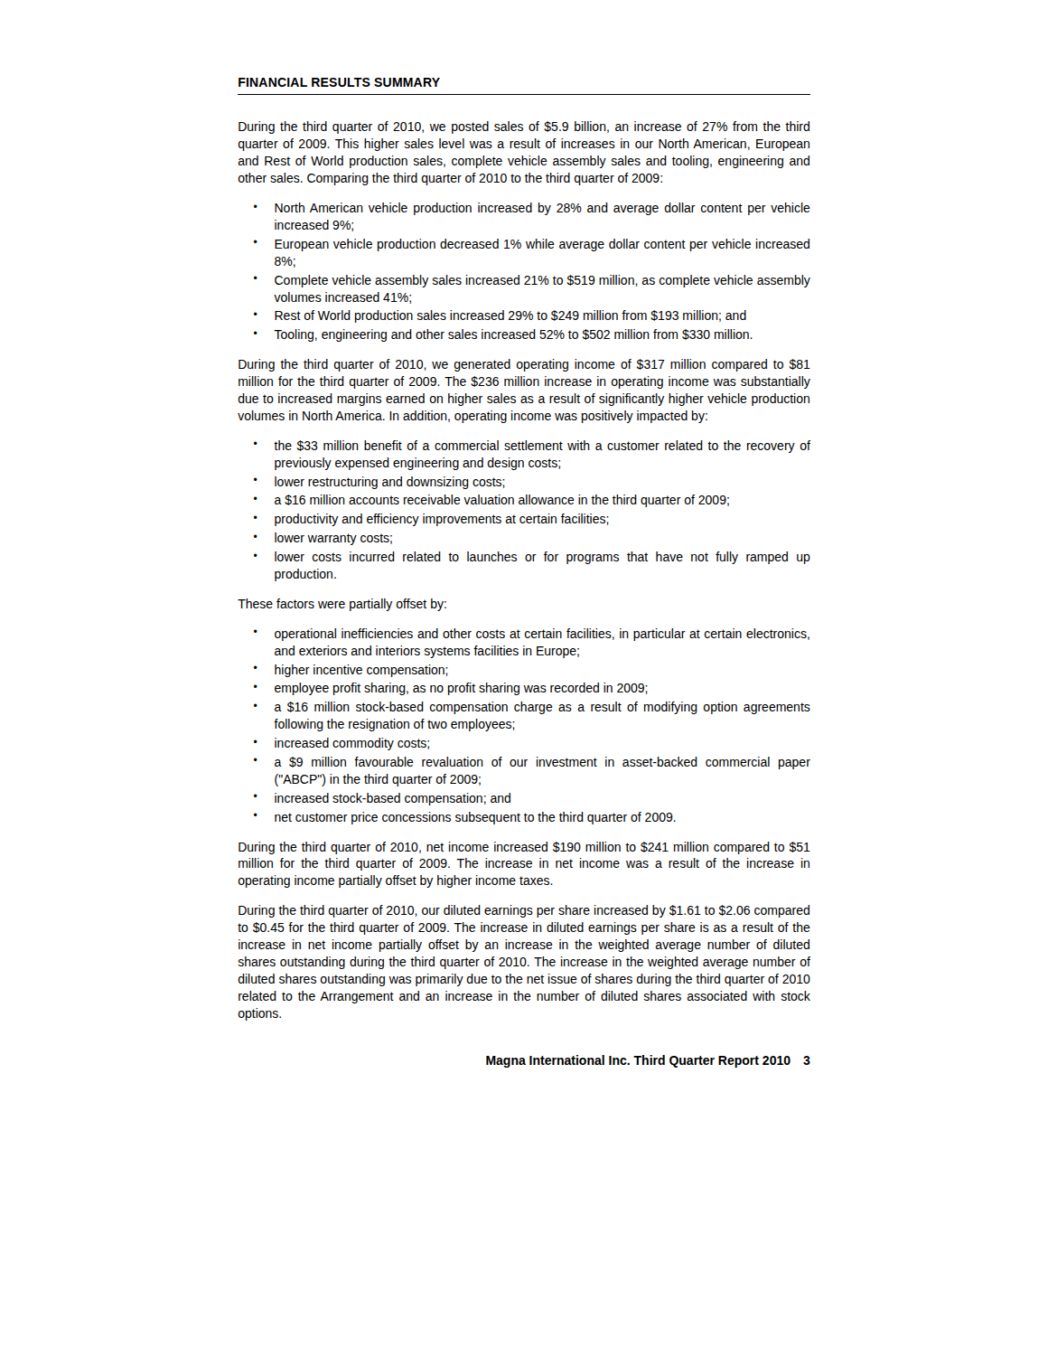FINANCIAL RESULTS SUMMARY
During the third quarter of 2010, we posted sales of $5.9 billion, an increase of 27% from the third quarter of 2009. This higher sales level was a result of increases in our North American, European and Rest of World production sales, complete vehicle assembly sales and tooling, engineering and other sales. Comparing the third quarter of 2010 to the third quarter of 2009:
North American vehicle production increased by 28% and average dollar content per vehicle increased 9%;
European vehicle production decreased 1% while average dollar content per vehicle increased 8%;
Complete vehicle assembly sales increased 21% to $519 million, as complete vehicle assembly volumes increased 41%;
Rest of World production sales increased 29% to $249 million from $193 million; and
Tooling, engineering and other sales increased 52% to $502 million from $330 million.
During the third quarter of 2010, we generated operating income of $317 million compared to $81 million for the third quarter of 2009. The $236 million increase in operating income was substantially due to increased margins earned on higher sales as a result of significantly higher vehicle production volumes in North America. In addition, operating income was positively impacted by:
the $33 million benefit of a commercial settlement with a customer related to the recovery of previously expensed engineering and design costs;
lower restructuring and downsizing costs;
a $16 million accounts receivable valuation allowance in the third quarter of 2009;
productivity and efficiency improvements at certain facilities;
lower warranty costs;
lower costs incurred related to launches or for programs that have not fully ramped up production.
These factors were partially offset by:
operational inefficiencies and other costs at certain facilities, in particular at certain electronics, and exteriors and interiors systems facilities in Europe;
higher incentive compensation;
employee profit sharing, as no profit sharing was recorded in 2009;
a $16 million stock-based compensation charge as a result of modifying option agreements following the resignation of two employees;
increased commodity costs;
a $9 million favourable revaluation of our investment in asset-backed commercial paper ("ABCP") in the third quarter of 2009;
increased stock-based compensation; and
net customer price concessions subsequent to the third quarter of 2009.
During the third quarter of 2010, net income increased $190 million to $241 million compared to $51 million for the third quarter of 2009. The increase in net income was a result of the increase in operating income partially offset by higher income taxes.
During the third quarter of 2010, our diluted earnings per share increased by $1.61 to $2.06 compared to $0.45 for the third quarter of 2009. The increase in diluted earnings per share is as a result of the increase in net income partially offset by an increase in the weighted average number of diluted shares outstanding during the third quarter of 2010. The increase in the weighted average number of diluted shares outstanding was primarily due to the net issue of shares during the third quarter of 2010 related to the Arrangement and an increase in the number of diluted shares associated with stock options.
Magna International Inc. Third Quarter Report 20103